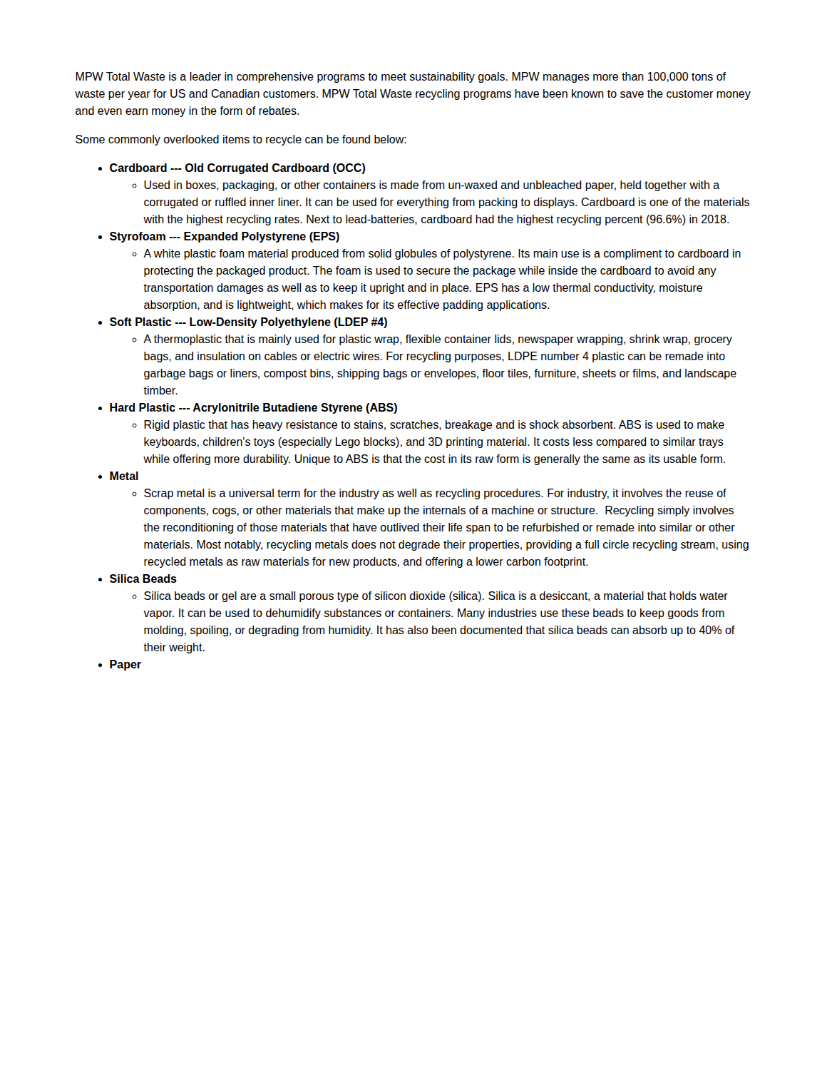MPW Total Waste is a leader in comprehensive programs to meet sustainability goals. MPW manages more than 100,000 tons of waste per year for US and Canadian customers. MPW Total Waste recycling programs have been known to save the customer money and even earn money in the form of rebates.
Some commonly overlooked items to recycle can be found below:
Cardboard --- Old Corrugated Cardboard (OCC)
Used in boxes, packaging, or other containers is made from un-waxed and unbleached paper, held together with a corrugated or ruffled inner liner. It can be used for everything from packing to displays. Cardboard is one of the materials with the highest recycling rates. Next to lead-batteries, cardboard had the highest recycling percent (96.6%) in 2018.
Styrofoam --- Expanded Polystyrene (EPS)
A white plastic foam material produced from solid globules of polystyrene. Its main use is a compliment to cardboard in protecting the packaged product. The foam is used to secure the package while inside the cardboard to avoid any transportation damages as well as to keep it upright and in place. EPS has a low thermal conductivity, moisture absorption, and is lightweight, which makes for its effective padding applications.
Soft Plastic --- Low-Density Polyethylene (LDEP #4)
A thermoplastic that is mainly used for plastic wrap, flexible container lids, newspaper wrapping, shrink wrap, grocery bags, and insulation on cables or electric wires. For recycling purposes, LDPE number 4 plastic can be remade into garbage bags or liners, compost bins, shipping bags or envelopes, floor tiles, furniture, sheets or films, and landscape timber.
Hard Plastic --- Acrylonitrile Butadiene Styrene (ABS)
Rigid plastic that has heavy resistance to stains, scratches, breakage and is shock absorbent. ABS is used to make keyboards, children's toys (especially Lego blocks), and 3D printing material. It costs less compared to similar trays while offering more durability. Unique to ABS is that the cost in its raw form is generally the same as its usable form.
Metal
Scrap metal is a universal term for the industry as well as recycling procedures. For industry, it involves the reuse of components, cogs, or other materials that make up the internals of a machine or structure. Recycling simply involves the reconditioning of those materials that have outlived their life span to be refurbished or remade into similar or other materials. Most notably, recycling metals does not degrade their properties, providing a full circle recycling stream, using recycled metals as raw materials for new products, and offering a lower carbon footprint.
Silica Beads
Silica beads or gel are a small porous type of silicon dioxide (silica). Silica is a desiccant, a material that holds water vapor. It can be used to dehumidify substances or containers. Many industries use these beads to keep goods from molding, spoiling, or degrading from humidity. It has also been documented that silica beads can absorb up to 40% of their weight.
Paper